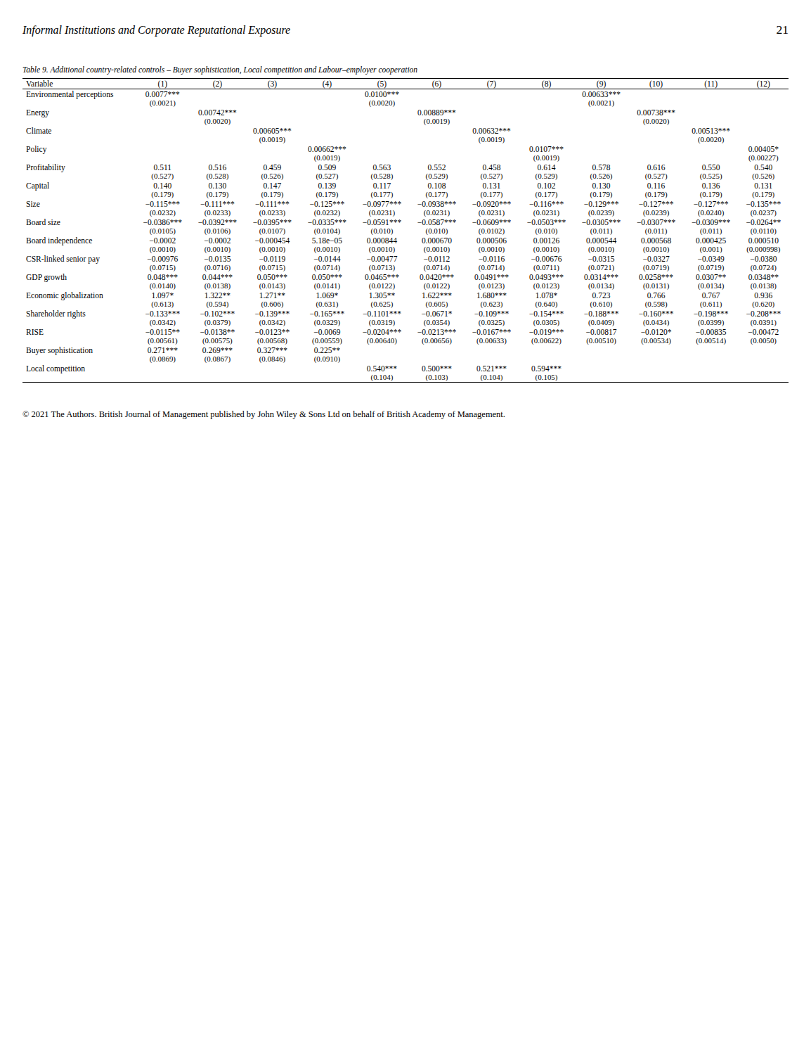Informal Institutions and Corporate Reputational Exposure 21
Table 9. Additional country-related controls – Buyer sophistication, Local competition and Labour–employer cooperation
| Variable | (1) | (2) | (3) | (4) | (5) | (6) | (7) | (8) | (9) | (10) | (11) | (12) |
| --- | --- | --- | --- | --- | --- | --- | --- | --- | --- | --- | --- | --- |
| Environmental perceptions | 0.0077*** (0.0021) | | | | 0.0100*** (0.0020) | | | | 0.00633*** (0.0021) | | | |
| Energy | | 0.00742*** (0.0020) | | | | 0.00889*** (0.0019) | | | | 0.00738*** (0.0020) | | |
| Climate | | | 0.00605*** (0.0019) | | | | 0.00632*** (0.0019) | | | | 0.00513*** (0.0020) | |
| Policy | | | | 0.00662*** (0.0019) | | | | 0.0107*** (0.0019) | | | | 0.00405* (0.00227) |
| Profitability | 0.511 (0.527) | 0.516 (0.528) | 0.459 (0.526) | 0.509 (0.527) | 0.563 (0.528) | 0.552 (0.529) | 0.458 (0.527) | 0.614 (0.529) | 0.578 (0.526) | 0.616 (0.527) | 0.550 (0.525) | 0.540 (0.526) |
| Capital | 0.140 (0.179) | 0.130 (0.179) | 0.147 (0.179) | 0.139 (0.179) | 0.117 (0.177) | 0.108 (0.177) | 0.131 (0.177) | 0.102 (0.177) | 0.130 (0.179) | 0.116 (0.179) | 0.136 (0.179) | 0.131 (0.179) |
| Size | −0.115*** (0.0232) | −0.111*** (0.0233) | −0.111*** (0.0233) | −0.125*** (0.0232) | −0.0977*** (0.0231) | −0.0938*** (0.0231) | −0.0920*** (0.0231) | −0.116*** (0.0231) | −0.129*** (0.0239) | −0.127*** (0.0239) | −0.127*** (0.0240) | −0.135*** (0.0237) |
| Board size | −0.0386*** (0.0105) | −0.0392*** (0.0106) | −0.0395*** (0.0107) | −0.0335*** (0.0104) | −0.0591*** (0.010) | −0.0587*** (0.010) | −0.0609*** (0.0102) | −0.0503*** (0.010) | −0.0305*** (0.011) | −0.0307*** (0.011) | −0.0309*** (0.011) | −0.0264** (0.0110) |
| Board independence | −0.0002 (0.0010) | −0.0002 (0.0010) | −0.000454 (0.0010) | 5.18e−05 (0.0010) | 0.000844 (0.0010) | 0.000670 (0.0010) | 0.000506 (0.0010) | 0.00126 (0.0010) | 0.000544 (0.0010) | 0.000568 (0.0010) | 0.000425 (0.001) | 0.000510 (0.000998) |
| CSR-linked senior pay | −0.00976 (0.0715) | −0.0135 (0.0716) | −0.0119 (0.0715) | −0.0144 (0.0714) | −0.00477 (0.0713) | −0.0112 (0.0714) | −0.0116 (0.0714) | −0.00676 (0.0711) | −0.0315 (0.0721) | −0.0327 (0.0719) | −0.0349 (0.0719) | −0.0380 (0.0724) |
| GDP growth | 0.048*** (0.0140) | 0.044*** (0.0138) | 0.050*** (0.0143) | 0.050*** (0.0141) | 0.0465*** (0.0122) | 0.0420*** (0.0122) | 0.0491*** (0.0123) | 0.0493*** (0.0123) | 0.0314*** (0.0134) | 0.0258*** (0.0131) | 0.0307** (0.0134) | 0.0348** (0.0138) |
| Economic globalization | 1.097* (0.613) | 1.322** (0.594) | 1.271** (0.606) | 1.069* (0.631) | 1.305** (0.625) | 1.622*** (0.605) | 1.680*** (0.623) | 1.078* (0.640) | 0.723 (0.610) | 0.766 (0.598) | 0.767 (0.611) | 0.936 (0.620) |
| Shareholder rights | −0.133*** (0.0342) | −0.102*** (0.0379) | −0.139*** (0.0342) | −0.165*** (0.0329) | −0.1101*** (0.0319) | −0.0671* (0.0354) | −0.109*** (0.0325) | −0.154*** (0.0305) | −0.188*** (0.0409) | −0.160*** (0.0434) | −0.198*** (0.0399) | −0.208*** (0.0391) |
| RISE | −0.0115** (0.00561) | −0.0138** (0.00575) | −0.0123** (0.00568) | −0.0069 (0.00559) | −0.0204*** (0.00640) | −0.0213*** (0.00656) | −0.0167*** (0.00633) | −0.019*** (0.00622) | −0.00817 (0.00510) | −0.0120* (0.00534) | −0.00835 (0.00514) | −0.00472 (0.0050) |
| Buyer sophistication | 0.271*** (0.0869) | 0.269*** (0.0867) | 0.327*** (0.0846) | 0.225** (0.0910) | | | | | | | | |
| Local competition | | | | | 0.540*** (0.104) | 0.500*** (0.103) | 0.521*** (0.104) | 0.594*** (0.105) | | | | |
© 2021 The Authors. British Journal of Management published by John Wiley & Sons Ltd on behalf of British Academy of Management.